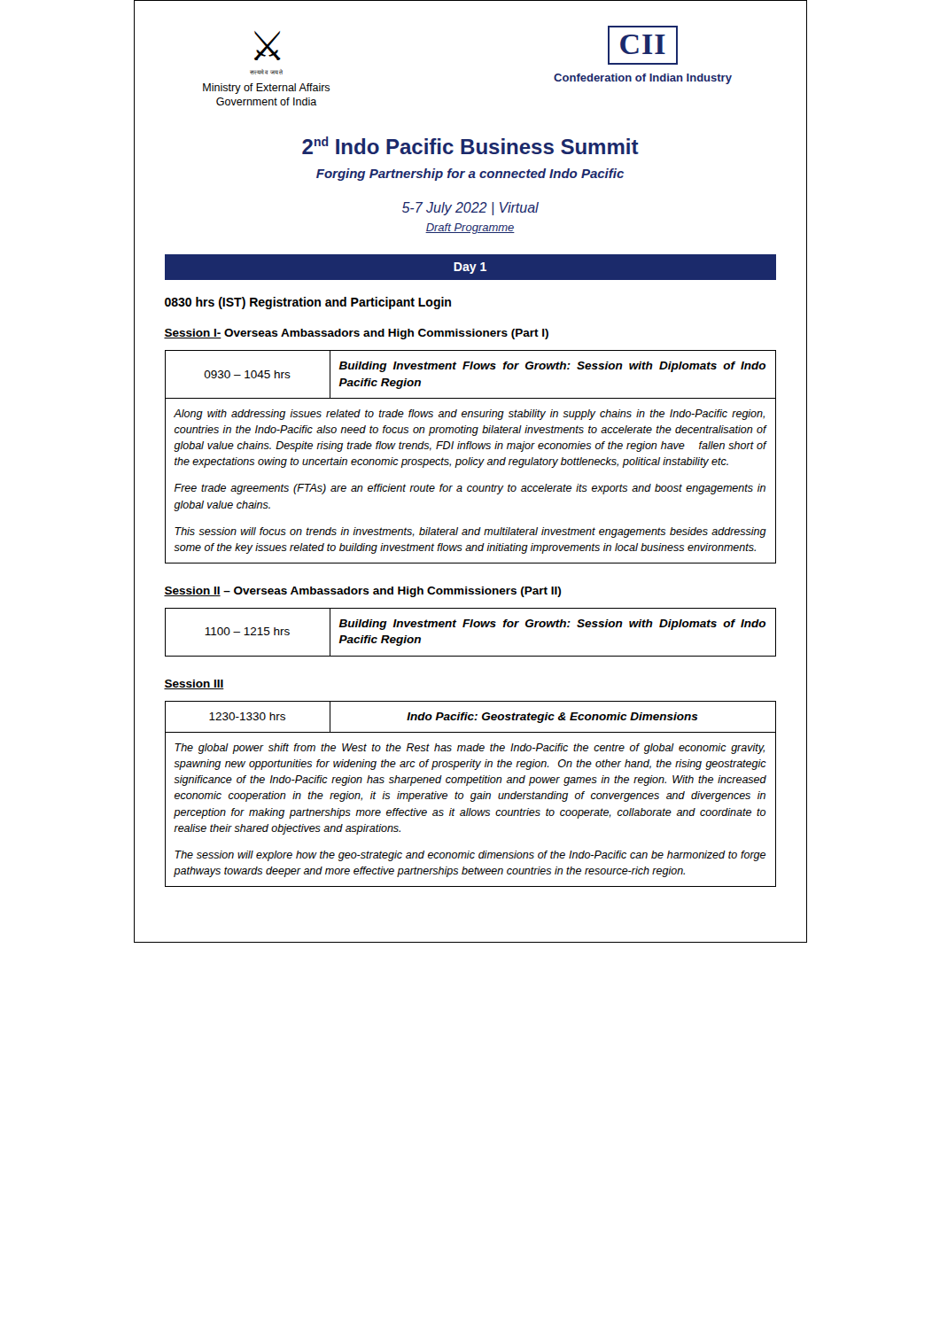⚔
सत्यमेव जयते
Ministry of External Affairs
Government of India
CII
Confederation of Indian Industry
2nd Indo Pacific Business Summit
Forging Partnership for a connected Indo Pacific
5-7 July 2022 | Virtual
Draft Programme
Day 1
0830 hrs (IST) Registration and Participant Login
Session I- Overseas Ambassadors and High Commissioners (Part I)
| 0930 – 1045 hrs | Building Investment Flows for Growth: Session with Diplomats of Indo Pacific Region |
| Along with addressing issues related to trade flows and ensuring stability in supply chains in the Indo-Pacific region, countries in the Indo-Pacific also need to focus on promoting bilateral investments to accelerate the decentralisation of global value chains. Despite rising trade flow trends, FDI inflows in major economies of the region have fallen short of the expectations owing to uncertain economic prospects, policy and regulatory bottlenecks, political instability etc. Free trade agreements (FTAs) are an efficient route for a country to accelerate its exports and boost engagements in global value chains. This session will focus on trends in investments, bilateral and multilateral investment engagements besides addressing some of the key issues related to building investment flows and initiating improvements in local business environments. |
Session II – Overseas Ambassadors and High Commissioners (Part II)
| 1100 – 1215 hrs | Building Investment Flows for Growth: Session with Diplomats of Indo Pacific Region |
Session III
| 1230-1330 hrs | Indo Pacific: Geostrategic & Economic Dimensions |
| The global power shift from the West to the Rest has made the Indo-Pacific the centre of global economic gravity, spawning new opportunities for widening the arc of prosperity in the region. On the other hand, the rising geostrategic significance of the Indo-Pacific region has sharpened competition and power games in the region. With the increased economic cooperation in the region, it is imperative to gain understanding of convergences and divergences in perception for making partnerships more effective as it allows countries to cooperate, collaborate and coordinate to realise their shared objectives and aspirations. The session will explore how the geo-strategic and economic dimensions of the Indo-Pacific can be harmonized to forge pathways towards deeper and more effective partnerships between countries in the resource-rich region. |